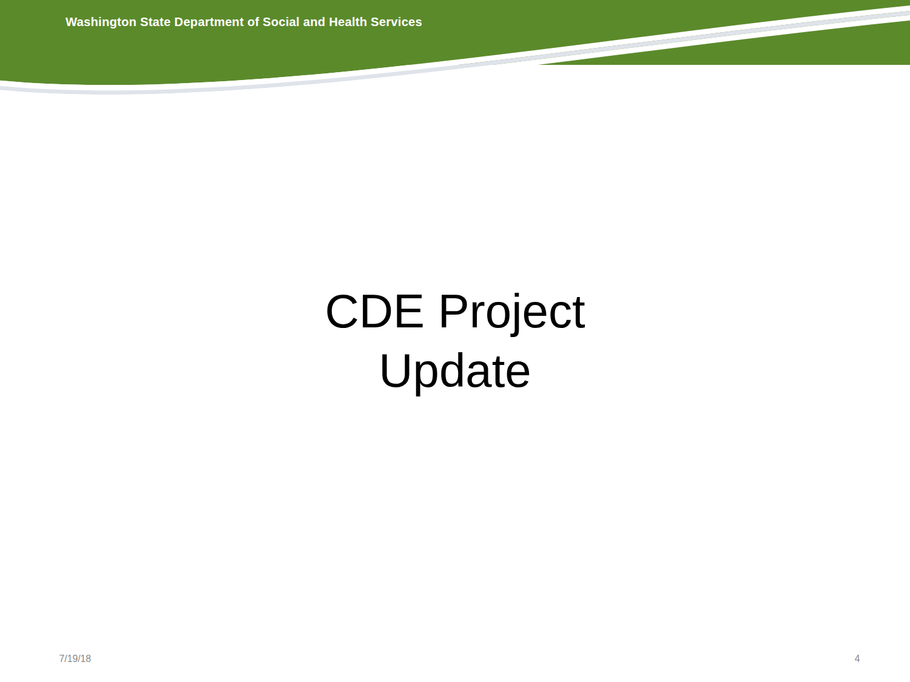Washington State Department of Social and Health Services
CDE Project
Update
7/19/18
4